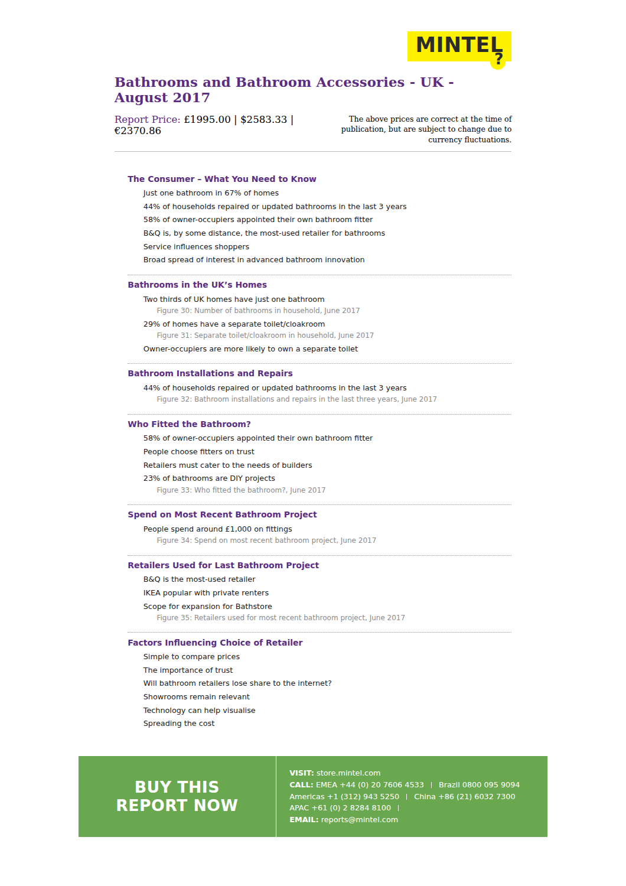MINTEL
?
Bathrooms and Bathroom Accessories - UK - August 2017
Report Price: £1995.00 | $2583.33 | €2370.86
The above prices are correct at the time of publication, but are subject to change due to currency fluctuations.
The Consumer – What You Need to Know
Just one bathroom in 67% of homes
44% of households repaired or updated bathrooms in the last 3 years
58% of owner-occupiers appointed their own bathroom fitter
B&Q is, by some distance, the most-used retailer for bathrooms
Service influences shoppers
Broad spread of interest in advanced bathroom innovation
Bathrooms in the UK’s Homes
Two thirds of UK homes have just one bathroom
Figure 30: Number of bathrooms in household, June 2017
29% of homes have a separate toilet/cloakroom
Figure 31: Separate toilet/cloakroom in household, June 2017
Owner-occupiers are more likely to own a separate toilet
Bathroom Installations and Repairs
44% of households repaired or updated bathrooms in the last 3 years
Figure 32: Bathroom installations and repairs in the last three years, June 2017
Who Fitted the Bathroom?
58% of owner-occupiers appointed their own bathroom fitter
People choose fitters on trust
Retailers must cater to the needs of builders
23% of bathrooms are DIY projects
Figure 33: Who fitted the bathroom?, June 2017
Spend on Most Recent Bathroom Project
People spend around £1,000 on fittings
Figure 34: Spend on most recent bathroom project, June 2017
Retailers Used for Last Bathroom Project
B&Q is the most-used retailer
IKEA popular with private renters
Scope for expansion for Bathstore
Figure 35: Retailers used for most recent bathroom project, June 2017
Factors Influencing Choice of Retailer
Simple to compare prices
The importance of trust
Will bathroom retailers lose share to the internet?
Showrooms remain relevant
Technology can help visualise
Spreading the cost
BUY THIS
REPORT NOW
VISIT: store.mintel.com
CALL: EMEA +44 (0) 20 7606 4533 Brazil 0800 095 9094
Americas +1 (312) 943 5250 China +86 (21) 6032 7300
APAC +61 (0) 2 8284 8100
EMAIL: reports@mintel.com